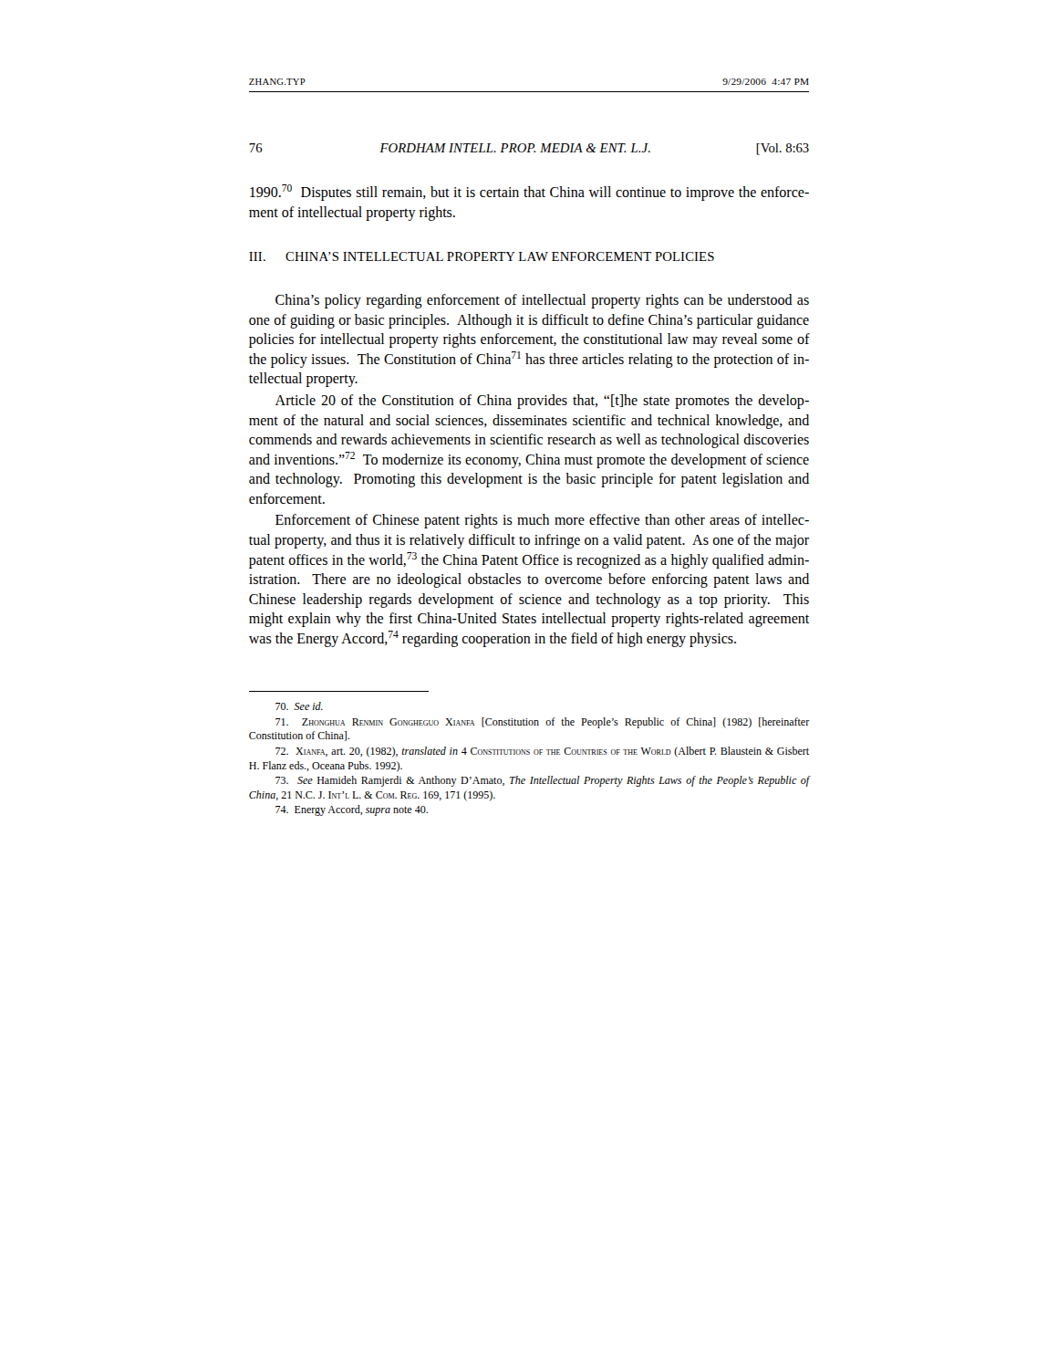Zhang.Typ 9/29/2006 4:47 PM
76 Fordham Intell. Prop. Media & Ent. L.J. [Vol. 8:63
1990.70 Disputes still remain, but it is certain that China will continue to improve the enforcement of intellectual property rights.
III. China’s Intellectual Property Law Enforcement Policies
China’s policy regarding enforcement of intellectual property rights can be understood as one of guiding or basic principles. Although it is difficult to define China’s particular guidance policies for intellectual property rights enforcement, the constitutional law may reveal some of the policy issues. The Constitution of China71 has three articles relating to the protection of intellectual property.
Article 20 of the Constitution of China provides that, “[t]he state promotes the development of the natural and social sciences, disseminates scientific and technical knowledge, and commends and rewards achievements in scientific research as well as technological discoveries and inventions.”72 To modernize its economy, China must promote the development of science and technology. Promoting this development is the basic principle for patent legislation and enforcement.
Enforcement of Chinese patent rights is much more effective than other areas of intellectual property, and thus it is relatively difficult to infringe on a valid patent. As one of the major patent offices in the world,73 the China Patent Office is recognized as a highly qualified administration. There are no ideological obstacles to overcome before enforcing patent laws and Chinese leadership regards development of science and technology as a top priority. This might explain why the first China-United States intellectual property rights-related agreement was the Energy Accord,74 regarding cooperation in the field of high energy physics.
70. See id.
71. Zhonghua Renmin Gongheguo Xianfa [Constitution of the People’s Republic of China] (1982) [hereinafter Constitution of China].
72. Xianfa, art. 20, (1982), translated in 4 Constitutions of the Countries of the World (Albert P. Blaustein & Gisbert H. Flanz eds., Oceana Pubs. 1992).
73. See Hamideh Ramjerdi & Anthony D’Amato, The Intellectual Property Rights Laws of the People’s Republic of China, 21 N.C. J. Int’l L. & Com. Reg. 169, 171 (1995).
74. Energy Accord, supra note 40.